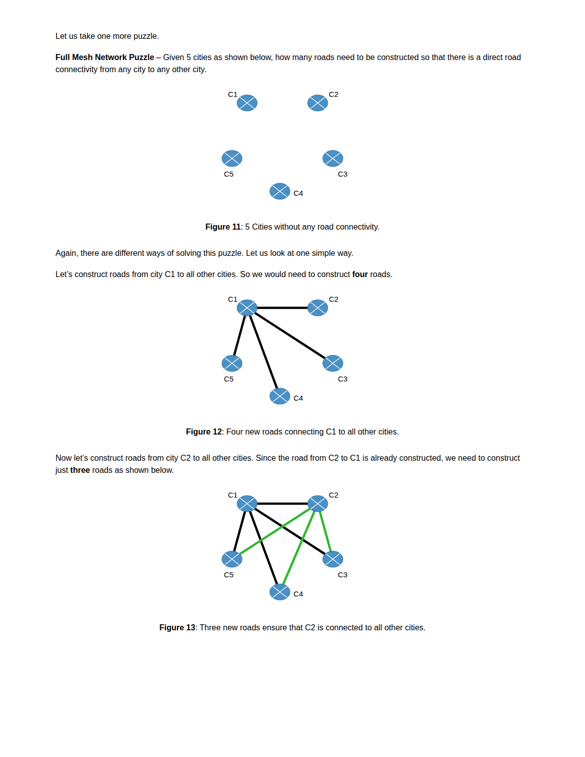Let us take one more puzzle.
Full Mesh Network Puzzle – Given 5 cities as shown below, how many roads need to be constructed so that there is a direct road connectivity from any city to any other city.
C1 C2 C5 C3 C4
Figure 11: 5 Cities without any road connectivity.
Again, there are different ways of solving this puzzle. Let us look at one simple way.
Let’s construct roads from city C1 to all other cities. So we would need to construct four roads.
C1 C2 C5 C3 C4
Figure 12: Four new roads connecting C1 to all other cities.
Now let’s construct roads from city C2 to all other cities. Since the road from C2 to C1 is already constructed, we need to construct just three roads as shown below.
C1 C2 C5 C3 C4
Figure 13: Three new roads ensure that C2 is connected to all other cities.